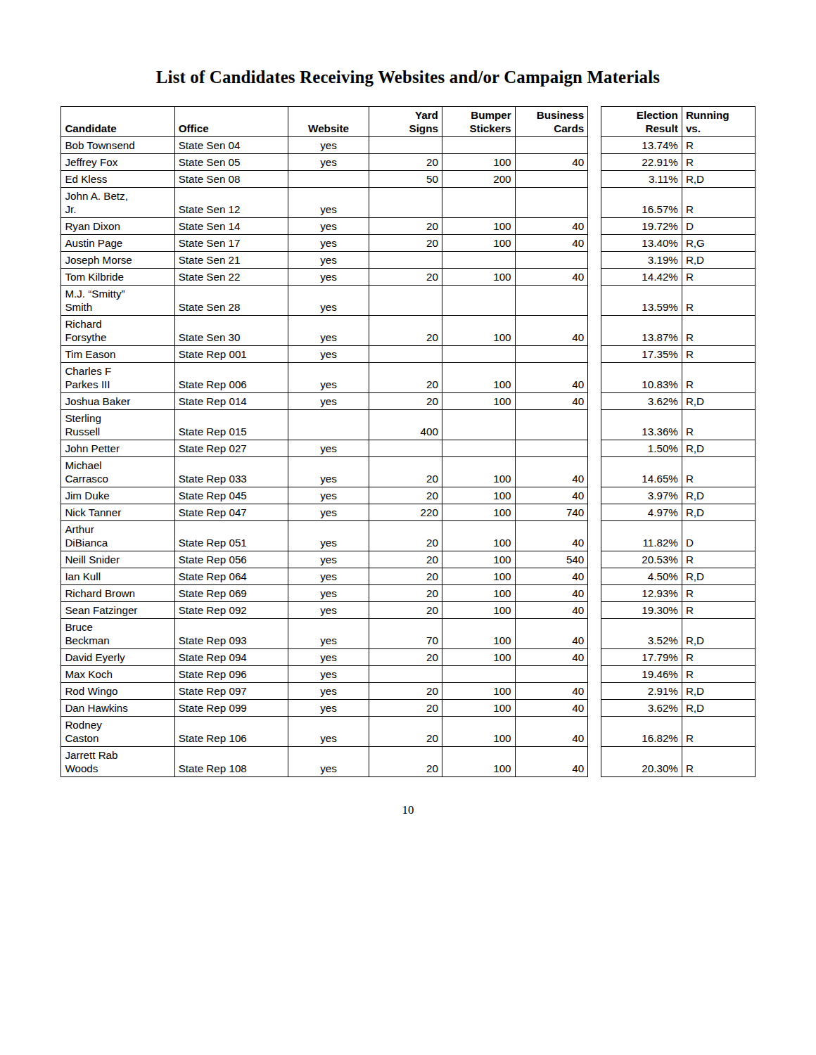List of Candidates Receiving Websites and/or Campaign Materials
| Candidate | Office | Website | Yard Signs | Bumper Stickers | Business Cards | | Election Result | Running vs. |
| --- | --- | --- | --- | --- | --- | --- | --- | --- |
| Bob Townsend | State Sen 04 | yes | | | | | 13.74% | R |
| Jeffrey Fox | State Sen 05 | yes | 20 | 100 | 40 | | 22.91% | R |
| Ed Kless | State Sen 08 | | 50 | 200 | | | 3.11% | R,D |
| John A. Betz, Jr. | State Sen 12 | yes | | | | | 16.57% | R |
| Ryan Dixon | State Sen 14 | yes | 20 | 100 | 40 | | 19.72% | D |
| Austin Page | State Sen 17 | yes | 20 | 100 | 40 | | 13.40% | R,G |
| Joseph Morse | State Sen 21 | yes | | | | | 3.19% | R,D |
| Tom Kilbride | State Sen 22 | yes | 20 | 100 | 40 | | 14.42% | R |
| M.J. “Smitty” Smith | State Sen 28 | yes | | | | | 13.59% | R |
| Richard Forsythe | State Sen 30 | yes | 20 | 100 | 40 | | 13.87% | R |
| Tim Eason | State Rep 001 | yes | | | | | 17.35% | R |
| Charles F Parkes III | State Rep 006 | yes | 20 | 100 | 40 | | 10.83% | R |
| Joshua Baker | State Rep 014 | yes | 20 | 100 | 40 | | 3.62% | R,D |
| Sterling Russell | State Rep 015 | | 400 | | | | 13.36% | R |
| John Petter | State Rep 027 | yes | | | | | 1.50% | R,D |
| Michael Carrasco | State Rep 033 | yes | 20 | 100 | 40 | | 14.65% | R |
| Jim Duke | State Rep 045 | yes | 20 | 100 | 40 | | 3.97% | R,D |
| Nick Tanner | State Rep 047 | yes | 220 | 100 | 740 | | 4.97% | R,D |
| Arthur DiBianca | State Rep 051 | yes | 20 | 100 | 40 | | 11.82% | D |
| Neill Snider | State Rep 056 | yes | 20 | 100 | 540 | | 20.53% | R |
| Ian Kull | State Rep 064 | yes | 20 | 100 | 40 | | 4.50% | R,D |
| Richard Brown | State Rep 069 | yes | 20 | 100 | 40 | | 12.93% | R |
| Sean Fatzinger | State Rep 092 | yes | 20 | 100 | 40 | | 19.30% | R |
| Bruce Beckman | State Rep 093 | yes | 70 | 100 | 40 | | 3.52% | R,D |
| David Eyerly | State Rep 094 | yes | 20 | 100 | 40 | | 17.79% | R |
| Max Koch | State Rep 096 | yes | | | | | 19.46% | R |
| Rod Wingo | State Rep 097 | yes | 20 | 100 | 40 | | 2.91% | R,D |
| Dan Hawkins | State Rep 099 | yes | 20 | 100 | 40 | | 3.62% | R,D |
| Rodney Caston | State Rep 106 | yes | 20 | 100 | 40 | | 16.82% | R |
| Jarrett Rab Woods | State Rep 108 | yes | 20 | 100 | 40 | | 20.30% | R |
10